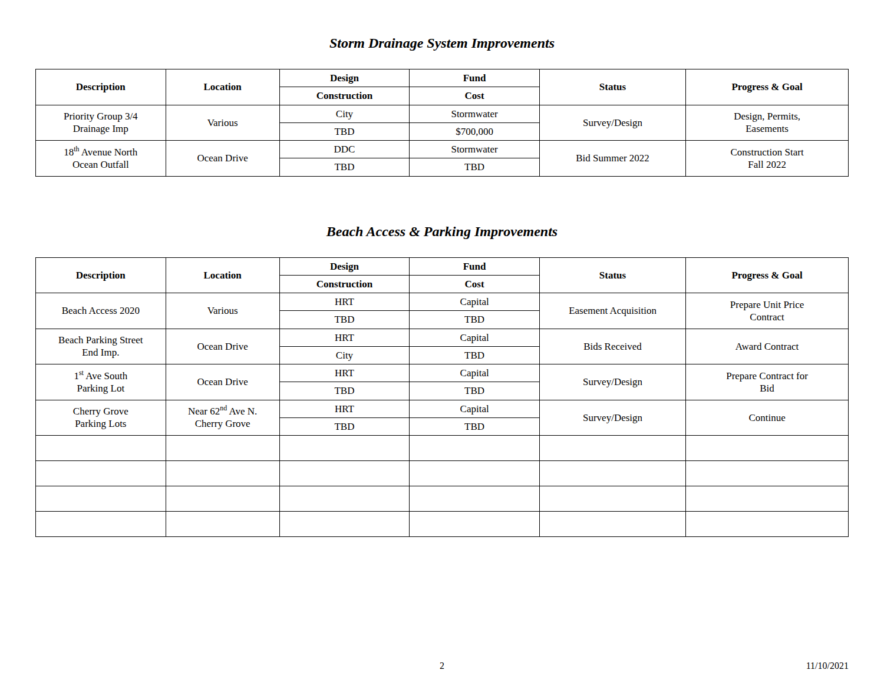Storm Drainage System Improvements
| Description | Location | Design | Fund | Status | Progress & Goal |
| --- | --- | --- | --- | --- | --- |
| Construction | Cost |
| Priority Group 3/4 Drainage Imp | Various | City | Stormwater | Survey/Design | Design, Permits, Easements |
| TBD | $700,000 |
| 18 th Avenue North Ocean Outfall | Ocean Drive | DDC | Stormwater | Bid Summer 2022 | Construction Start Fall 2022 |
| TBD | TBD |
Beach Access & Parking Improvements
| Description | Location | Design | Fund | Status | Progress & Goal |
| --- | --- | --- | --- | --- | --- |
| Construction | Cost |
| Beach Access 2020 | Various | HRT | Capital | Easement Acquisition | Prepare Unit Price Contract |
| TBD | TBD |
| Beach Parking Street End Imp. | Ocean Drive | HRT | Capital | Bids Received | Award Contract |
| City | TBD |
| 1 st Ave South Parking Lot | Ocean Drive | HRT | Capital | Survey/Design | Prepare Contract for Bid |
| TBD | TBD |
| Cherry Grove Parking Lots | Near 62 nd Ave N. Cherry Grove | HRT | Capital | Survey/Design | Continue |
| TBD | TBD |
2
11/10/2021